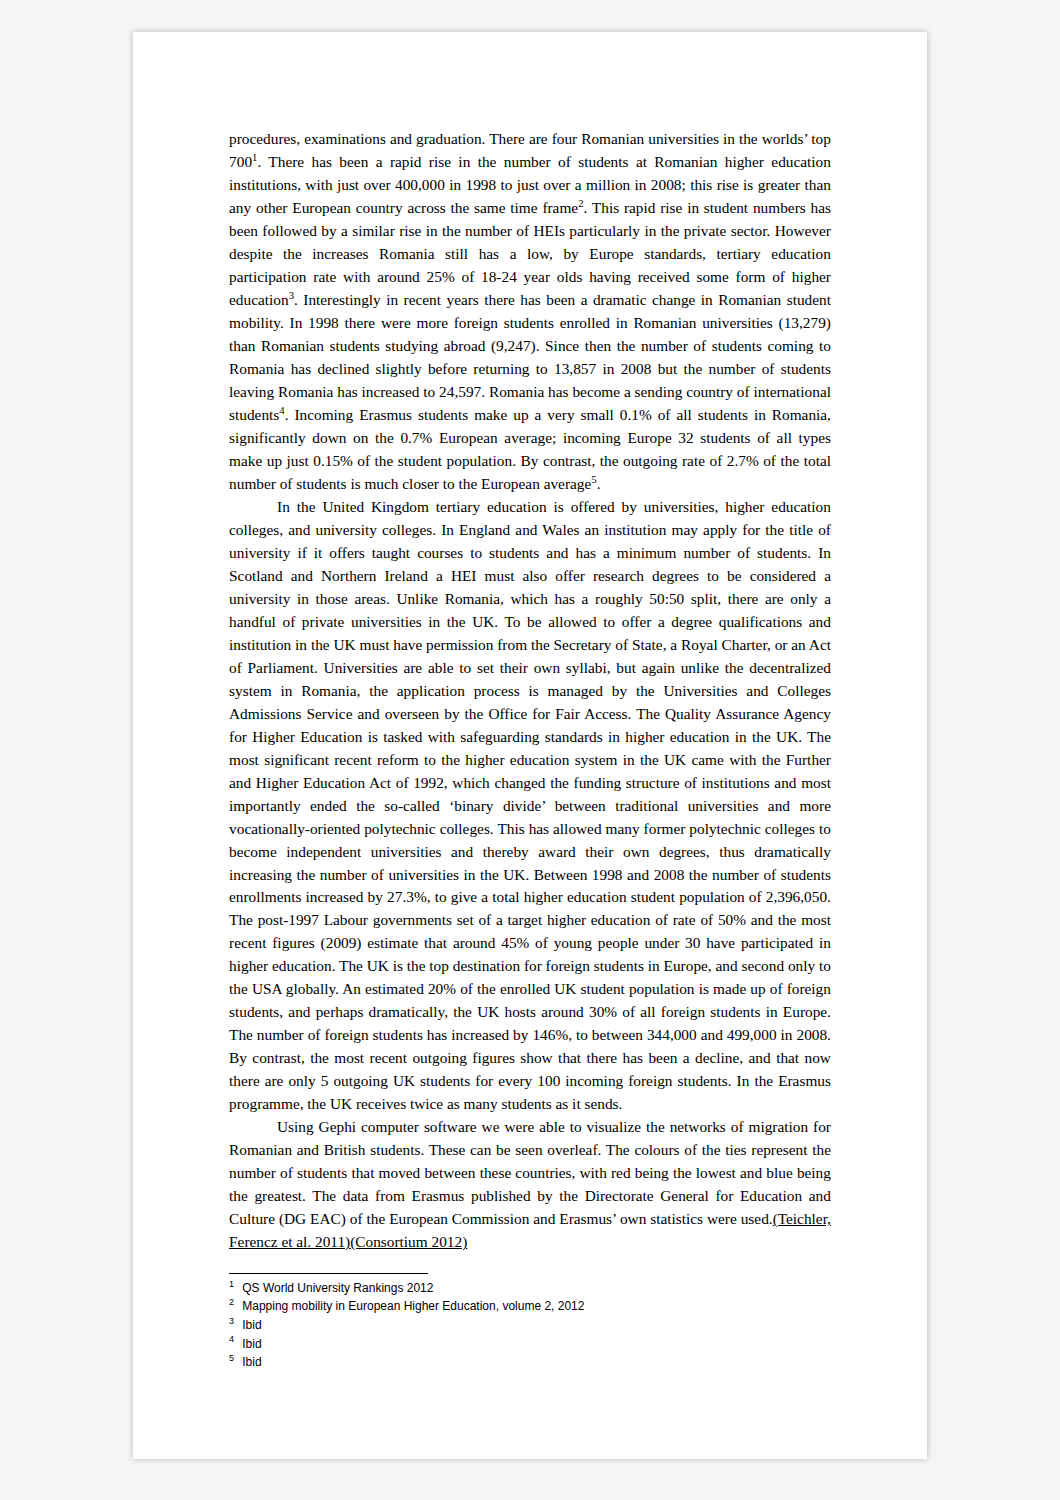procedures, examinations and graduation. There are four Romanian universities in the worlds’ top 7001. There has been a rapid rise in the number of students at Romanian higher education institutions, with just over 400,000 in 1998 to just over a million in 2008; this rise is greater than any other European country across the same time frame2. This rapid rise in student numbers has been followed by a similar rise in the number of HEIs particularly in the private sector. However despite the increases Romania still has a low, by Europe standards, tertiary education participation rate with around 25% of 18-24 year olds having received some form of higher education3. Interestingly in recent years there has been a dramatic change in Romanian student mobility. In 1998 there were more foreign students enrolled in Romanian universities (13,279) than Romanian students studying abroad (9,247). Since then the number of students coming to Romania has declined slightly before returning to 13,857 in 2008 but the number of students leaving Romania has increased to 24,597. Romania has become a sending country of international students4. Incoming Erasmus students make up a very small 0.1% of all students in Romania, significantly down on the 0.7% European average; incoming Europe 32 students of all types make up just 0.15% of the student population. By contrast, the outgoing rate of 2.7% of the total number of students is much closer to the European average5.
In the United Kingdom tertiary education is offered by universities, higher education colleges, and university colleges. In England and Wales an institution may apply for the title of university if it offers taught courses to students and has a minimum number of students. In Scotland and Northern Ireland a HEI must also offer research degrees to be considered a university in those areas. Unlike Romania, which has a roughly 50:50 split, there are only a handful of private universities in the UK. To be allowed to offer a degree qualifications and institution in the UK must have permission from the Secretary of State, a Royal Charter, or an Act of Parliament. Universities are able to set their own syllabi, but again unlike the decentralized system in Romania, the application process is managed by the Universities and Colleges Admissions Service and overseen by the Office for Fair Access. The Quality Assurance Agency for Higher Education is tasked with safeguarding standards in higher education in the UK. The most significant recent reform to the higher education system in the UK came with the Further and Higher Education Act of 1992, which changed the funding structure of institutions and most importantly ended the so-called ‘binary divide’ between traditional universities and more vocationally-oriented polytechnic colleges. This has allowed many former polytechnic colleges to become independent universities and thereby award their own degrees, thus dramatically increasing the number of universities in the UK. Between 1998 and 2008 the number of students enrollments increased by 27.3%, to give a total higher education student population of 2,396,050. The post-1997 Labour governments set of a target higher education of rate of 50% and the most recent figures (2009) estimate that around 45% of young people under 30 have participated in higher education. The UK is the top destination for foreign students in Europe, and second only to the USA globally. An estimated 20% of the enrolled UK student population is made up of foreign students, and perhaps dramatically, the UK hosts around 30% of all foreign students in Europe. The number of foreign students has increased by 146%, to between 344,000 and 499,000 in 2008. By contrast, the most recent outgoing figures show that there has been a decline, and that now there are only 5 outgoing UK students for every 100 incoming foreign students. In the Erasmus programme, the UK receives twice as many students as it sends.
Using Gephi computer software we were able to visualize the networks of migration for Romanian and British students. These can be seen overleaf. The colours of the ties represent the number of students that moved between these countries, with red being the lowest and blue being the greatest. The data from Erasmus published by the Directorate General for Education and Culture (DG EAC) of the European Commission and Erasmus’ own statistics were used.(Teichler, Ferencz et al. 2011)(Consortium 2012)
1 QS World University Rankings 2012
2 Mapping mobility in European Higher Education, volume 2, 2012
3 Ibid
4 Ibid
5 Ibid